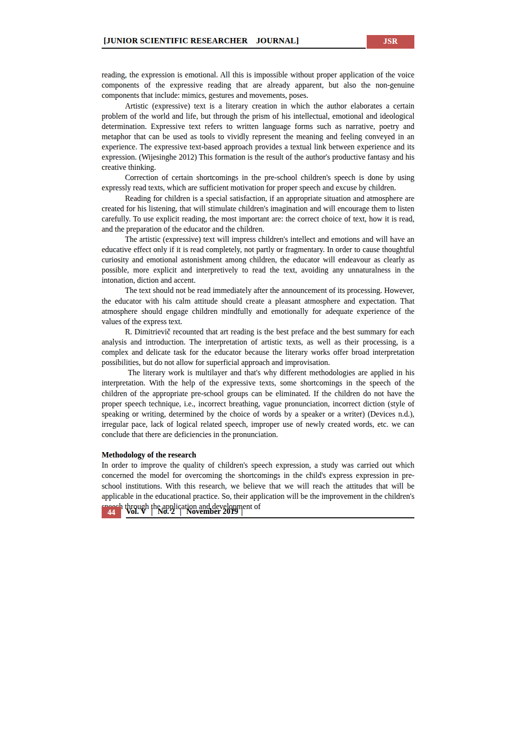[JUNIOR SCIENTIFIC RESEARCHER JOURNAL]
JSR
reading, the expression is emotional. All this is impossible without proper application of the voice components of the expressive reading that are already apparent, but also the non-genuine components that include: mimics, gestures and movements, poses.
Artistic (expressive) text is a literary creation in which the author elaborates a certain problem of the world and life, but through the prism of his intellectual, emotional and ideological determination. Expressive text refers to written language forms such as narrative, poetry and metaphor that can be used as tools to vividly represent the meaning and feeling conveyed in an experience. The expressive text-based approach provides a textual link between experience and its expression. (Wijesinghe 2012) This formation is the result of the author's productive fantasy and his creative thinking.
Correction of certain shortcomings in the pre-school children's speech is done by using expressly read texts, which are sufficient motivation for proper speech and excuse by children.
Reading for children is a special satisfaction, if an appropriate situation and atmosphere are created for his listening, that will stimulate children's imagination and will encourage them to listen carefully. To use explicit reading, the most important are: the correct choice of text, how it is read, and the preparation of the educator and the children.
The artistic (expressive) text will impress children's intellect and emotions and will have an educative effect only if it is read completely, not partly or fragmentary. In order to cause thoughtful curiosity and emotional astonishment among children, the educator will endeavour as clearly as possible, more explicit and interpretively to read the text, avoiding any unnaturalness in the intonation, diction and accent.
The text should not be read immediately after the announcement of its processing. However, the educator with his calm attitude should create a pleasant atmosphere and expectation. That atmosphere should engage children mindfully and emotionally for adequate experience of the values of the express text.
R. Dimitrievič recounted that art reading is the best preface and the best summary for each analysis and introduction. The interpretation of artistic texts, as well as their processing, is a complex and delicate task for the educator because the literary works offer broad interpretation possibilities, but do not allow for superficial approach and improvisation.
The literary work is multilayer and that's why different methodologies are applied in his interpretation. With the help of the expressive texts, some shortcomings in the speech of the children of the appropriate pre-school groups can be eliminated. If the children do not have the proper speech technique, i.e., incorrect breathing, vague pronunciation, incorrect diction (style of speaking or writing, determined by the choice of words by a speaker or a writer) (Devices n.d.), irregular pace, lack of logical related speech, improper use of newly created words, etc. we can conclude that there are deficiencies in the pronunciation.
Methodology of the research
In order to improve the quality of children's speech expression, a study was carried out which concerned the model for overcoming the shortcomings in the child's express expression in pre-school institutions. With this research, we believe that we will reach the attitudes that will be applicable in the educational practice. So, their application will be the improvement in the children's speech through the application and development of
44
Vol. V | No. 2 | November 2019|